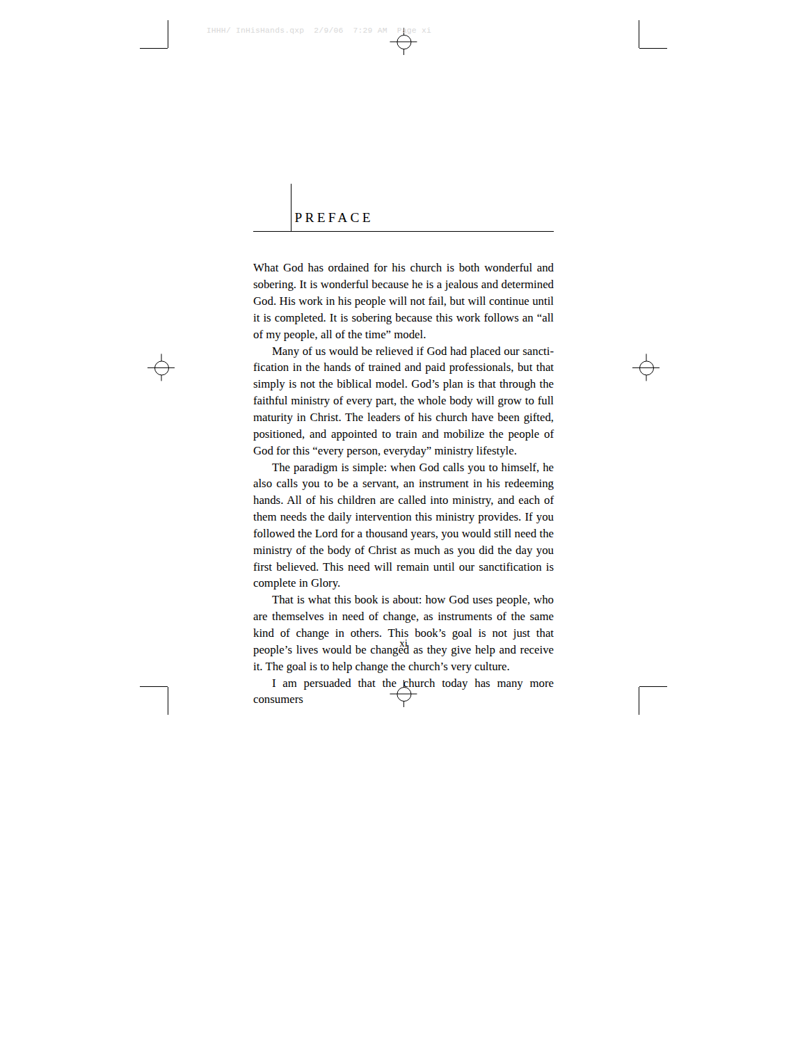IHHH/ InHisHands.qxp 2/9/06 7:29 AM Page xi
Preface
What God has ordained for his church is both wonderful and sobering. It is wonderful because he is a jealous and determined God. His work in his people will not fail, but will continue until it is completed. It is sobering because this work follows an “all of my people, all of the time” model.
Many of us would be relieved if God had placed our sanctification in the hands of trained and paid professionals, but that simply is not the biblical model. God’s plan is that through the faithful ministry of every part, the whole body will grow to full maturity in Christ. The leaders of his church have been gifted, positioned, and appointed to train and mobilize the people of God for this “every person, everyday” ministry lifestyle.
The paradigm is simple: when God calls you to himself, he also calls you to be a servant, an instrument in his redeeming hands. All of his children are called into ministry, and each of them needs the daily intervention this ministry provides. If you followed the Lord for a thousand years, you would still need the ministry of the body of Christ as much as you did the day you first believed. This need will remain until our sanctification is complete in Glory.
That is what this book is about: how God uses people, who are themselves in need of change, as instruments of the same kind of change in others. This book’s goal is not just that people’s lives would be changed as they give help and receive it. The goal is to help change the church’s very culture.
I am persuaded that the church today has many more consumers
xi